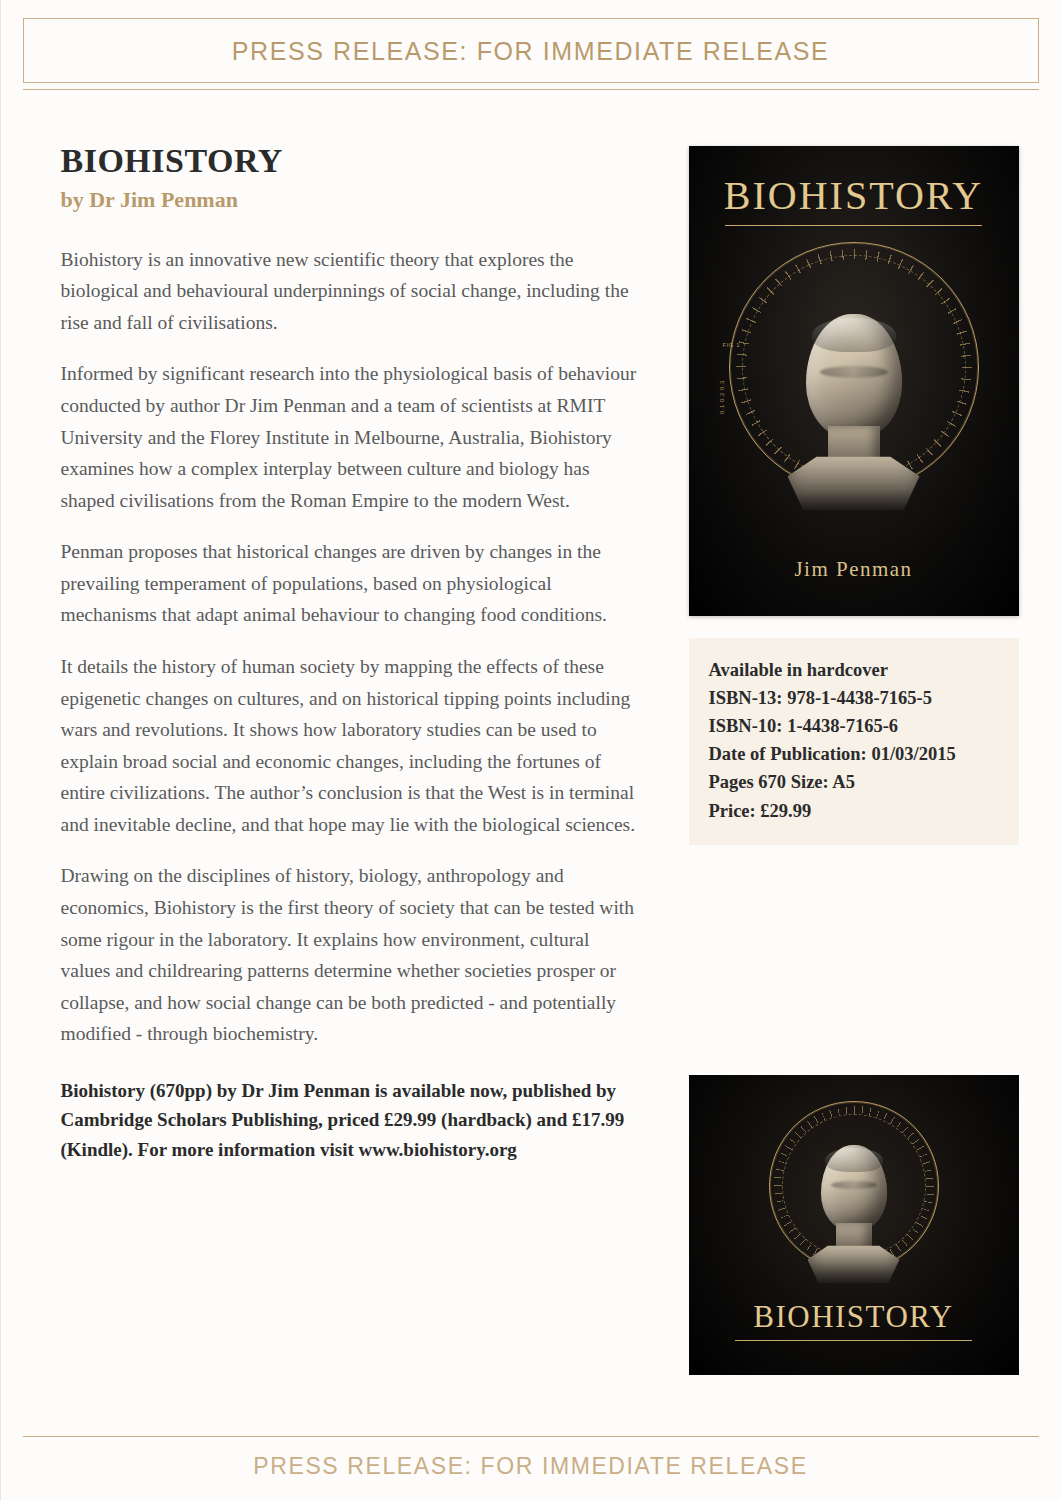Press Release: For Immediate Release
Biohistory
by Dr Jim Penman
Biohistory is an innovative new scientific theory that explores the biological and behavioural underpinnings of social change, including the rise and fall of civilisations.
Informed by significant research into the physiological basis of behaviour conducted by author Dr Jim Penman and a team of scientists at RMIT University and the Florey Institute in Melbourne, Australia, Biohistory examines how a complex interplay between culture and biology has shaped civilisations from the Roman Empire to the modern West.
Penman proposes that historical changes are driven by changes in the prevailing temperament of populations, based on physiological mechanisms that adapt animal behaviour to changing food conditions.
It details the history of human society by mapping the effects of these epigenetic changes on cultures, and on historical tipping points including wars and revolutions. It shows how laboratory studies can be used to explain broad social and economic changes, including the fortunes of entire civilizations. The author’s conclusion is that the West is in terminal and inevitable decline, and that hope may lie with the biological sciences.
Drawing on the disciplines of history, biology, anthropology and economics, Biohistory is the first theory of society that can be tested with some rigour in the laboratory. It explains how environment, cultural values and childrearing patterns determine whether societies prosper or collapse, and how social change can be both predicted - and potentially modified - through biochemistry.
Biohistory (670pp) by Dr Jim Penman is available now, published by Cambridge Scholars Publishing, priced £29.99 (hardback) and £17.99 (Kindle). For more information visit www.biohistory.org
Biohistory
FIG 1 0.1 0.2 0.3
Jim Penman
Available in hardcover
ISBN-13: 978-1-4438-7165-5
ISBN-10: 1-4438-7165-6
Date of Publication: 01/03/2015
Pages 670 Size: A5
Price: £29.99
Biohistory
Press Release: For Immediate Release